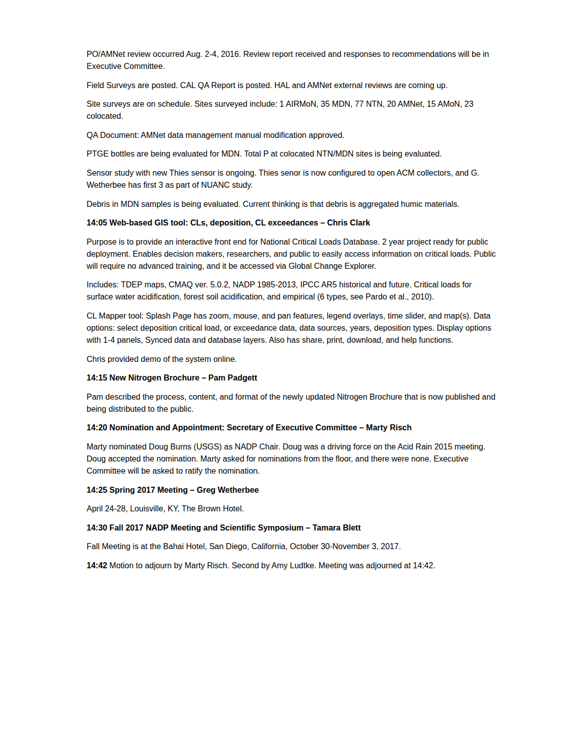PO/AMNet review occurred Aug. 2-4, 2016. Review report received and responses to recommendations will be in Executive Committee.
Field Surveys are posted. CAL QA Report is posted. HAL and AMNet external reviews are coming up.
Site surveys are on schedule. Sites surveyed include: 1 AIRMoN, 35 MDN, 77 NTN, 20 AMNet, 15 AMoN, 23 colocated.
QA Document: AMNet data management manual modification approved.
PTGE bottles are being evaluated for MDN. Total P at colocated NTN/MDN sites is being evaluated.
Sensor study with new Thies sensor is ongoing. Thies senor is now configured to open ACM collectors, and G. Wetherbee has first 3 as part of NUANC study.
Debris in MDN samples is being evaluated. Current thinking is that debris is aggregated humic materials.
14:05 Web-based GIS tool: CLs, deposition, CL exceedances – Chris Clark
Purpose is to provide an interactive front end for National Critical Loads Database. 2 year project ready for public deployment. Enables decision makers, researchers, and public to easily access information on critical loads. Public will require no advanced training, and it be accessed via Global Change Explorer.
Includes: TDEP maps, CMAQ ver. 5.0.2, NADP 1985-2013, IPCC AR5 historical and future. Critical loads for surface water acidification, forest soil acidification, and empirical (6 types, see Pardo et al., 2010).
CL Mapper tool: Splash Page has zoom, mouse, and pan features, legend overlays, time slider, and map(s). Data options: select deposition critical load, or exceedance data, data sources, years, deposition types. Display options with 1-4 panels, Synced data and database layers. Also has share, print, download, and help functions.
Chris provided demo of the system online.
14:15 New Nitrogen Brochure – Pam Padgett
Pam described the process, content, and format of the newly updated Nitrogen Brochure that is now published and being distributed to the public.
14:20 Nomination and Appointment: Secretary of Executive Committee – Marty Risch
Marty nominated Doug Burns (USGS) as NADP Chair. Doug was a driving force on the Acid Rain 2015 meeting. Doug accepted the nomination. Marty asked for nominations from the floor, and there were none. Executive Committee will be asked to ratify the nomination.
14:25 Spring 2017 Meeting – Greg Wetherbee
April 24-28, Louisville, KY, The Brown Hotel.
14:30 Fall 2017 NADP Meeting and Scientific Symposium – Tamara Blett
Fall Meeting is at the Bahai Hotel, San Diego, California, October 30-November 3, 2017.
14:42 Motion to adjourn by Marty Risch. Second by Amy Ludtke. Meeting was adjourned at 14:42.